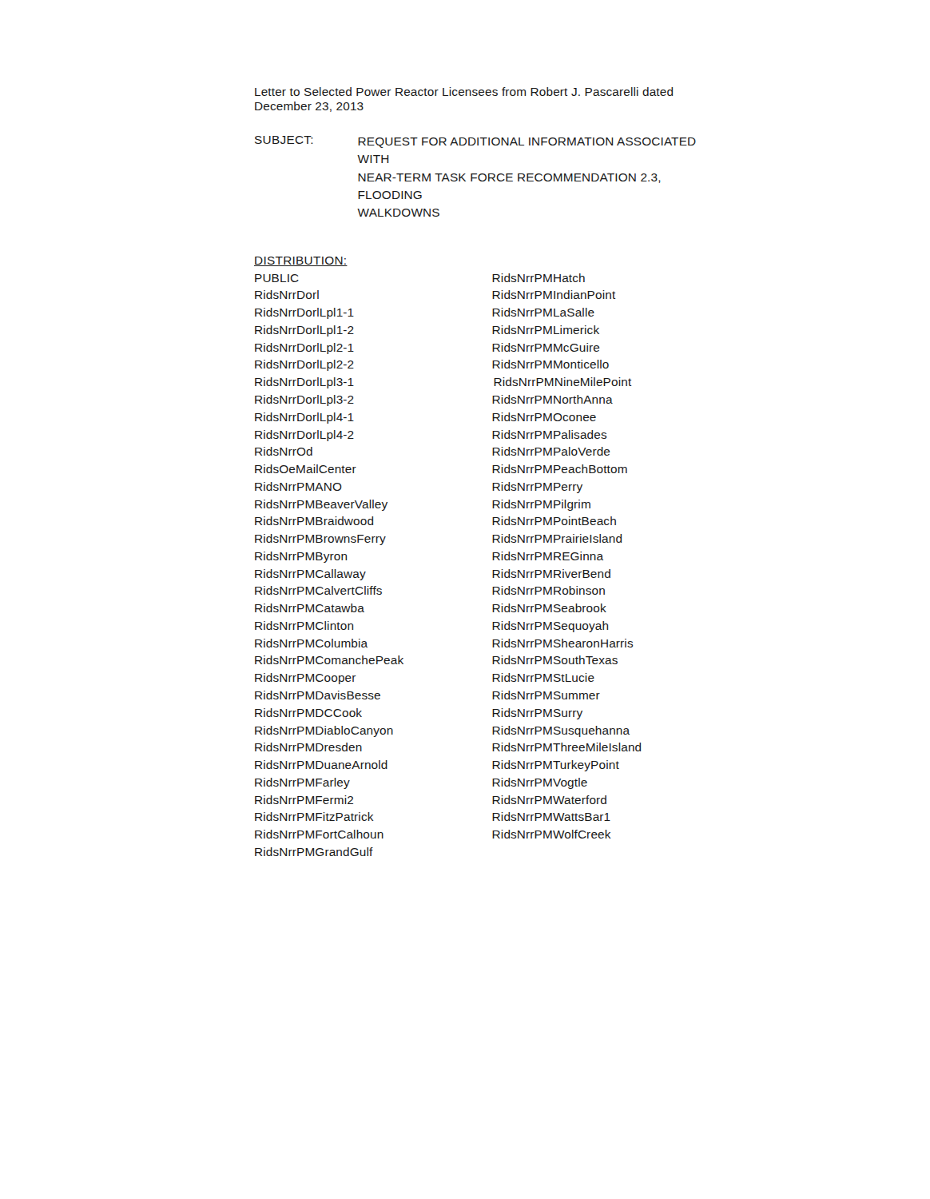Letter to Selected Power Reactor Licensees from Robert J. Pascarelli dated December 23, 2013
SUBJECT:
REQUEST FOR ADDITIONAL INFORMATION ASSOCIATED WITH
NEAR-TERM TASK FORCE RECOMMENDATION 2.3, FLOODING
WALKDOWNS
DISTRIBUTION:
PUBLIC
RidsNrrDorl
RidsNrrDorlLpl1-1
RidsNrrDorlLpl1-2
RidsNrrDorlLpl2-1
RidsNrrDorlLpl2-2
RidsNrrDorlLpl3-1
RidsNrrDorlLpl3-2
RidsNrrDorlLpl4-1
RidsNrrDorlLpl4-2
RidsNrrOd
RidsOeMailCenter
RidsNrrPMANO
RidsNrrPMBeaverValley
RidsNrrPMBraidwood
RidsNrrPMBrownsFerry
RidsNrrPMByron
RidsNrrPMCallaway
RidsNrrPMCalvertCliffs
RidsNrrPMCatawba
RidsNrrPMClinton
RidsNrrPMColumbia
RidsNrrPMComanchePeak
RidsNrrPMCooper
RidsNrrPMDavisBesse
RidsNrrPMDCCook
RidsNrrPMDiabloCanyon
RidsNrrPMDresden
RidsNrrPMDuaneArnold
RidsNrrPMFarley
RidsNrrPMFermi2
RidsNrrPMFitzPatrick
RidsNrrPMFortCalhoun
RidsNrrPMGrandGulf
RidsNrrPMHatch
RidsNrrPMIndianPoint
RidsNrrPMLaSalle
RidsNrrPMLimerick
RidsNrrPMMcGuire
RidsNrrPMMonticello
RidsNrrPMNineMilePoint
RidsNrrPMNorthAnna
RidsNrrPMOconee
RidsNrrPMPalisades
RidsNrrPMPaloVerde
RidsNrrPMPeachBottom
RidsNrrPMPerry
RidsNrrPMPilgrim
RidsNrrPMPointBeach
RidsNrrPMPrairieIsland
RidsNrrPMREGinna
RidsNrrPMRiverBend
RidsNrrPMRobinson
RidsNrrPMSeabrook
RidsNrrPMSequoyah
RidsNrrPMShearonHarris
RidsNrrPMSouthTexas
RidsNrrPMStLucie
RidsNrrPMSummer
RidsNrrPMSurry
RidsNrrPMSusquehanna
RidsNrrPMThreeMileIsland
RidsNrrPMTurkeyPoint
RidsNrrPMVogtle
RidsNrrPMWaterford
RidsNrrPMWattsBar1
RidsNrrPMWolfCreek